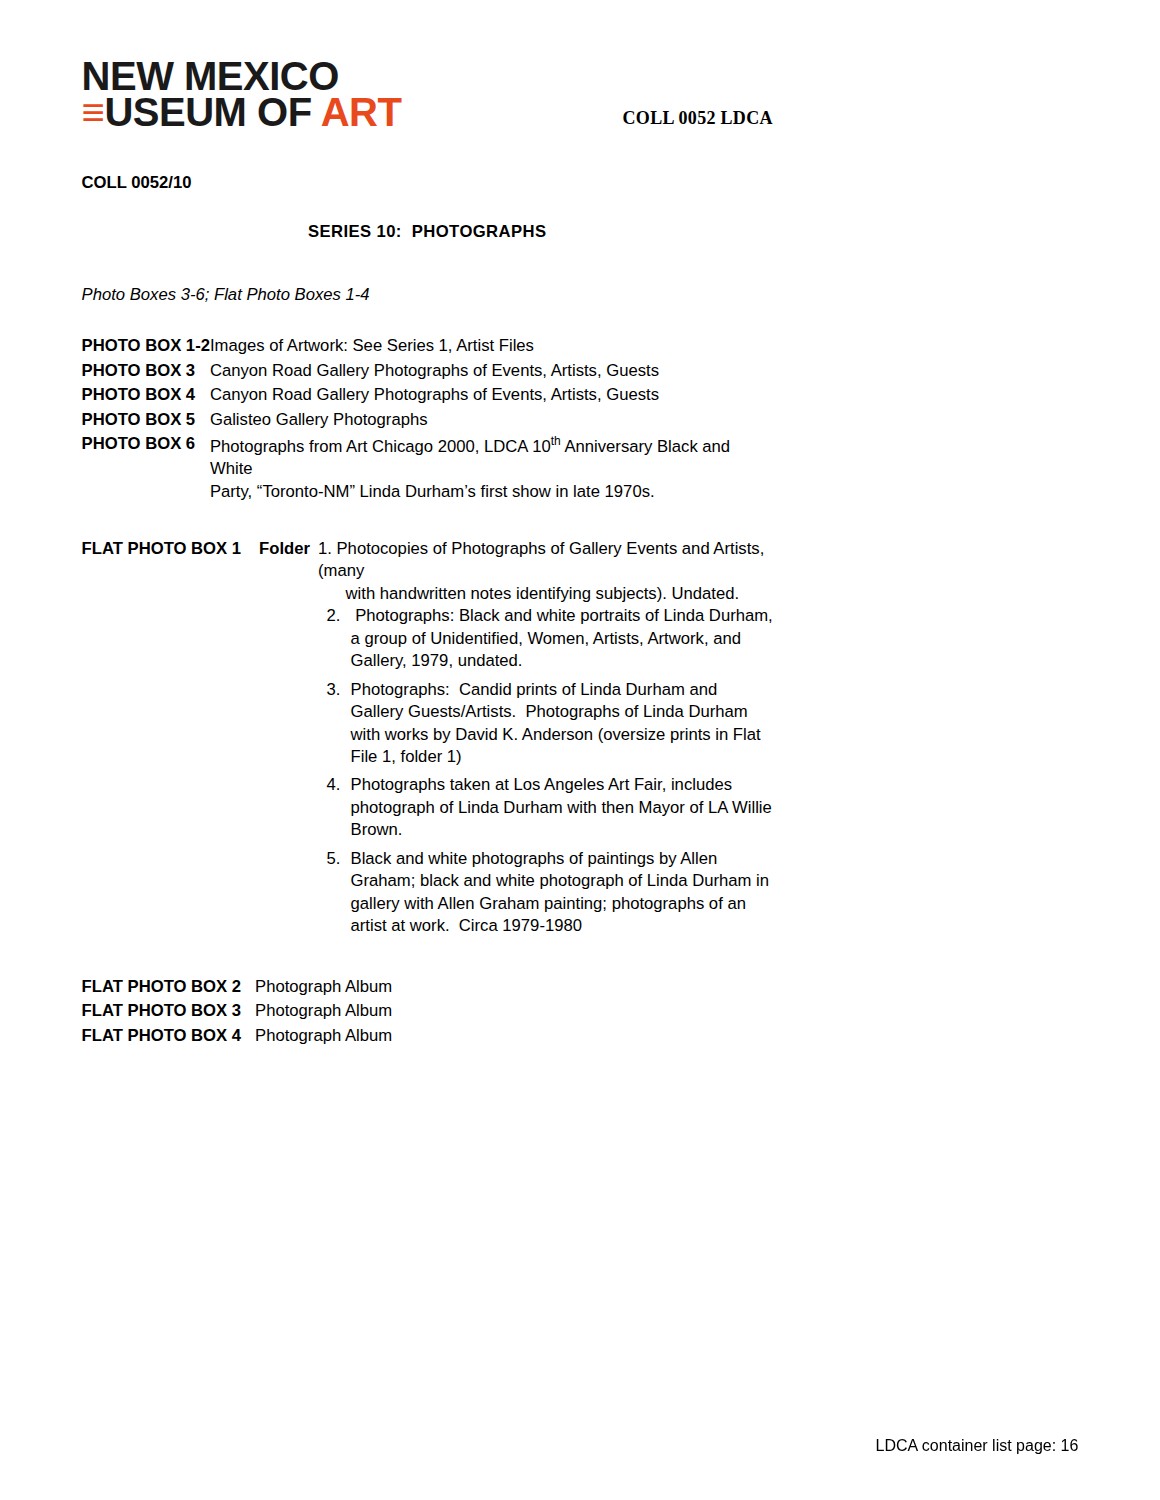NEW MEXICO
≡USEUM OF ART
COLL 0052 LDCA
COLL 0052/10
SERIES 10: PHOTOGRAPHS
Photo Boxes 3-6; Flat Photo Boxes 1-4
| PHOTO BOX 1-2 | Images of Artwork: See Series 1, Artist Files |
| PHOTO BOX 3 | Canyon Road Gallery Photographs of Events, Artists, Guests |
| PHOTO BOX 4 | Canyon Road Gallery Photographs of Events, Artists, Guests |
| PHOTO BOX 5 | Galisteo Gallery Photographs |
| PHOTO BOX 6 | Photographs from Art Chicago 2000, LDCA 10 th Anniversary Black and White Party, “Toronto-NM” Linda Durham’s first show in late 1970s. |
FLAT PHOTO BOX 1 Folder 1. Photocopies of Photographs of Gallery Events and Artists, (many
with handwritten notes identifying subjects). Undated.
2. Photographs: Black and white portraits of Linda Durham, a group of Unidentified, Women, Artists, Artwork, and Gallery, 1979, undated.
3. Photographs: Candid prints of Linda Durham and Gallery Guests/Artists. Photographs of Linda Durham with works by David K. Anderson (oversize prints in Flat File 1, folder 1)
4. Photographs taken at Los Angeles Art Fair, includes photograph of Linda Durham with then Mayor of LA Willie Brown.
5. Black and white photographs of paintings by Allen Graham; black and white photograph of Linda Durham in gallery with Allen Graham painting; photographs of an artist at work. Circa 1979-1980
| FLAT PHOTO BOX 2 | Photograph Album |
| FLAT PHOTO BOX 3 | Photograph Album |
| FLAT PHOTO BOX 4 | Photograph Album |
LDCA container list page: 16